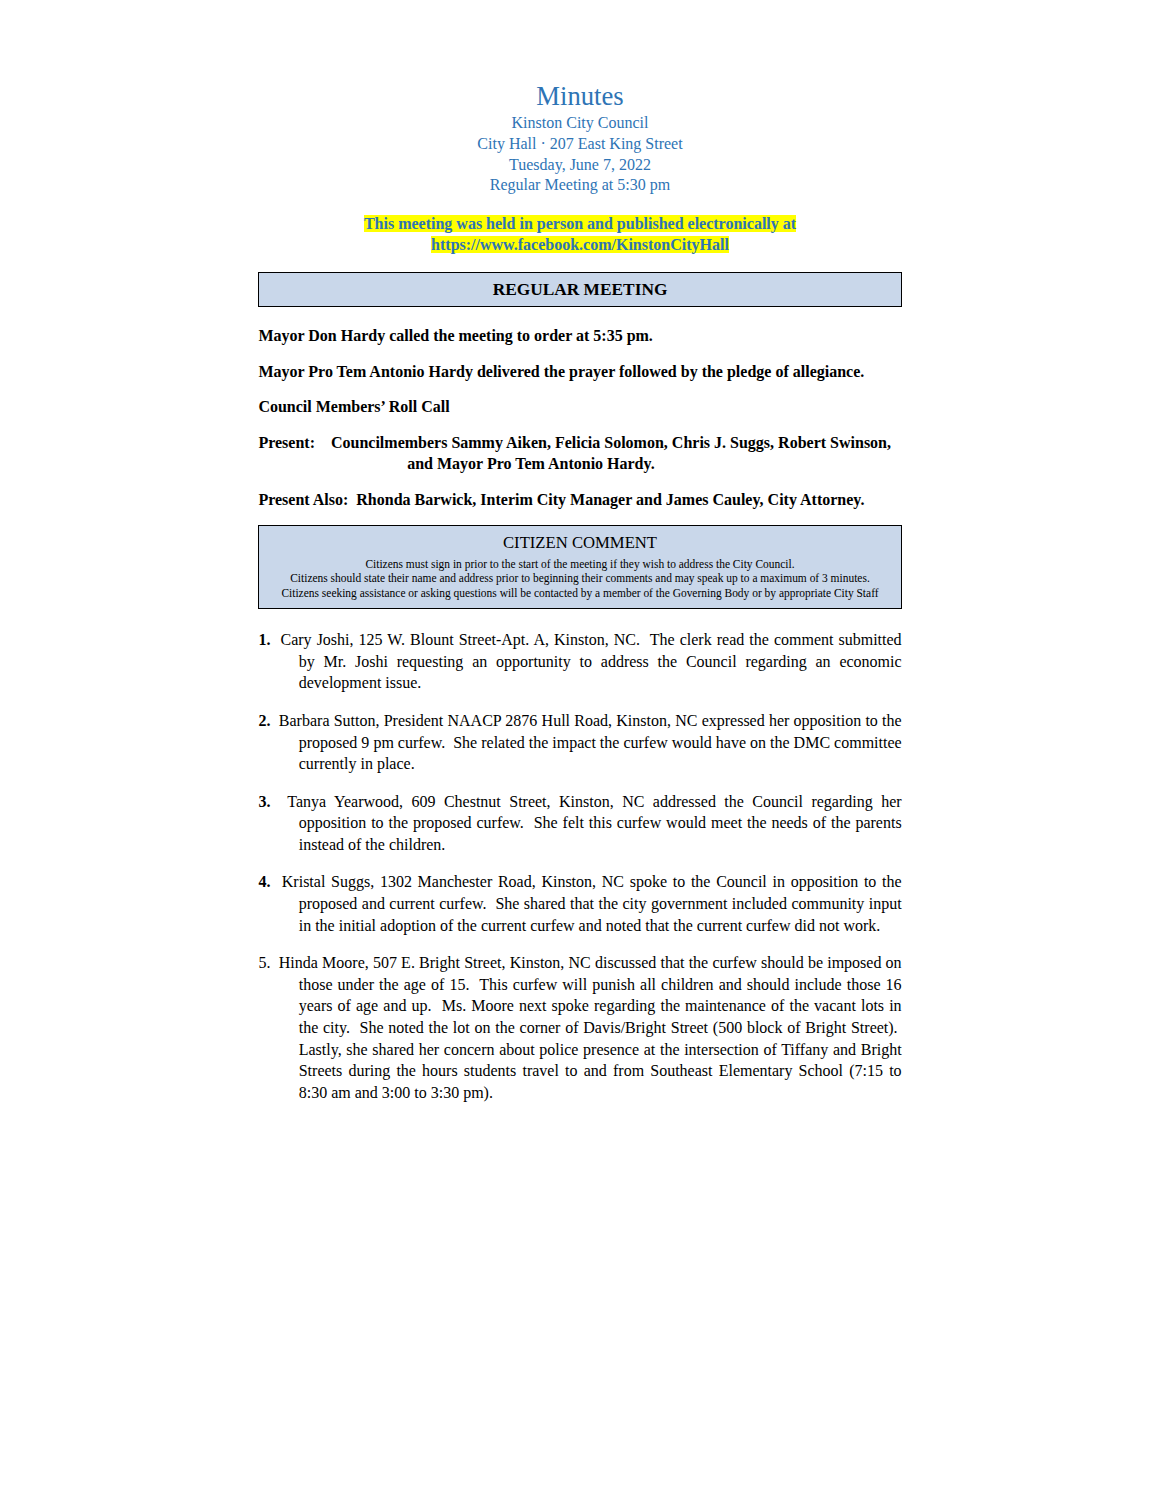Minutes
Kinston City Council
City Hall · 207 East King Street
Tuesday, June 7, 2022
Regular Meeting at 5:30 pm
This meeting was held in person and published electronically at
https://www.facebook.com/KinstonCityHall
REGULAR MEETING
Mayor Don Hardy called the meeting to order at 5:35 pm.
Mayor Pro Tem Antonio Hardy delivered the prayer followed by the pledge of allegiance.
Council Members’ Roll Call
Present: Councilmembers Sammy Aiken, Felicia Solomon, Chris J. Suggs, Robert Swinson, and Mayor Pro Tem Antonio Hardy.
Present Also: Rhonda Barwick, Interim City Manager and James Cauley, City Attorney.
CITIZEN COMMENT
Citizens must sign in prior to the start of the meeting if they wish to address the City Council.
Citizens should state their name and address prior to beginning their comments and may speak up to a maximum of 3 minutes.
Citizens seeking assistance or asking questions will be contacted by a member of the Governing Body or by appropriate City Staff
1. Cary Joshi, 125 W. Blount Street-Apt. A, Kinston, NC. The clerk read the comment submitted by Mr. Joshi requesting an opportunity to address the Council regarding an economic development issue.
2. Barbara Sutton, President NAACP 2876 Hull Road, Kinston, NC expressed her opposition to the proposed 9 pm curfew. She related the impact the curfew would have on the DMC committee currently in place.
3. Tanya Yearwood, 609 Chestnut Street, Kinston, NC addressed the Council regarding her opposition to the proposed curfew. She felt this curfew would meet the needs of the parents instead of the children.
4. Kristal Suggs, 1302 Manchester Road, Kinston, NC spoke to the Council in opposition to the proposed and current curfew. She shared that the city government included community input in the initial adoption of the current curfew and noted that the current curfew did not work.
5. Hinda Moore, 507 E. Bright Street, Kinston, NC discussed that the curfew should be imposed on those under the age of 15. This curfew will punish all children and should include those 16 years of age and up. Ms. Moore next spoke regarding the maintenance of the vacant lots in the city. She noted the lot on the corner of Davis/Bright Street (500 block of Bright Street). Lastly, she shared her concern about police presence at the intersection of Tiffany and Bright Streets during the hours students travel to and from Southeast Elementary School (7:15 to 8:30 am and 3:00 to 3:30 pm).